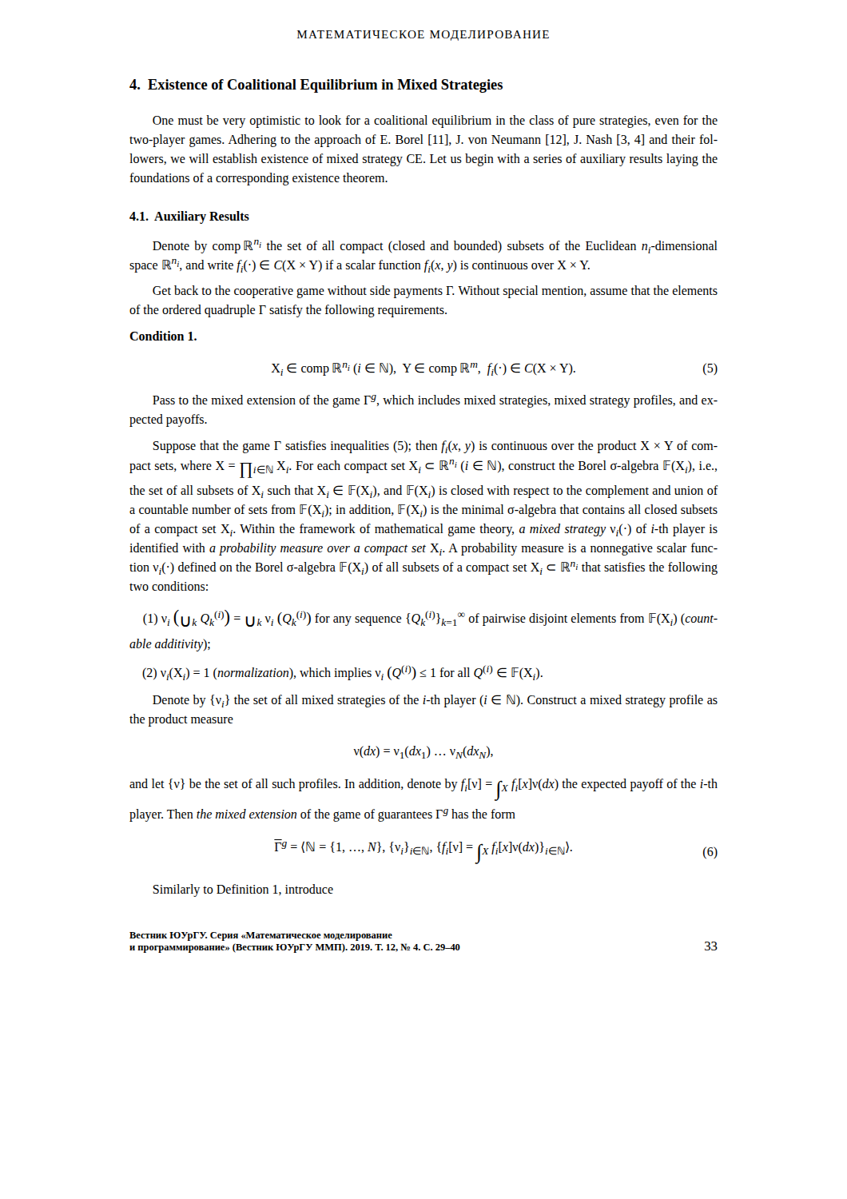МАТЕМАТИЧЕСКОЕ МОДЕЛИРОВАНИЕ
4. Existence of Coalitional Equilibrium in Mixed Strategies
One must be very optimistic to look for a coalitional equilibrium in the class of pure strategies, even for the two-player games. Adhering to the approach of E. Borel [11], J. von Neumann [12], J. Nash [3, 4] and their followers, we will establish existence of mixed strategy CE. Let us begin with a series of auxiliary results laying the foundations of a corresponding existence theorem.
4.1. Auxiliary Results
Denote by comp ℝni the set of all compact (closed and bounded) subsets of the Euclidean ni-dimensional space ℝni, and write fi(·) ∈ C(X × Y) if a scalar function fi(x, y) is continuous over X × Y.
Get back to the cooperative game without side payments Γ. Without special mention, assume that the elements of the ordered quadruple Γ satisfy the following requirements.
Condition 1.
Xi ∈ comp ℝni (i ∈ ℕ), Y ∈ comp ℝm, fi(·) ∈ C(X × Y). (5)
Pass to the mixed extension of the game Γg, which includes mixed strategies, mixed strategy profiles, and expected payoffs.
Suppose that the game Γ satisfies inequalities (5); then fi(x, y) is continuous over the product X × Y of compact sets, where X = ∏i∈ℕ Xi. For each compact set Xi ⊂ ℝni (i ∈ ℕ), construct the Borel σ-algebra 𝔽(Xi), i.e., the set of all subsets of Xi such that Xi ∈ 𝔽(Xi), and 𝔽(Xi) is closed with respect to the complement and union of a countable number of sets from 𝔽(Xi); in addition, 𝔽(Xi) is the minimal σ-algebra that contains all closed subsets of a compact set Xi. Within the framework of mathematical game theory, a mixed strategy νi(·) of i-th player is identified with a probability measure over a compact set Xi. A probability measure is a nonnegative scalar function νi(·) defined on the Borel σ-algebra 𝔽(Xi) of all subsets of a compact set Xi ⊂ ℝni that satisfies the following two conditions:
(1) νi (∪k Qk(i)) = ∪k νi (Qk(i)) for any sequence {Qk(i)}k=1∞ of pairwise disjoint elements from 𝔽(Xi) (countable additivity);
(2) νi(Xi) = 1 (normalization), which implies νi (Q(i)) ≤ 1 for all Q(i) ∈ 𝔽(Xi).
Denote by {νi} the set of all mixed strategies of the i-th player (i ∈ ℕ). Construct a mixed strategy profile as the product measure
ν(dx) = ν1(dx1) … νN(dxN),
and let {ν} be the set of all such profiles. In addition, denote by fi[ν] = ∫X fi[x]ν(dx) the expected payoff of the i-th player. Then the mixed extension of the game of guarantees Γg has the form
Γg = ⟨ℕ = {1, …, N}, {νi}i∈ℕ, {fi[ν] = ∫X fi[x]ν(dx)}i∈ℕ⟩. (6)
Similarly to Definition 1, introduce
Вестник ЮУрГУ. Серия «Математическое моделирование
и программирование» (Вестник ЮУрГУ ММП). 2019. Т. 12, № 4. С. 29–40
33